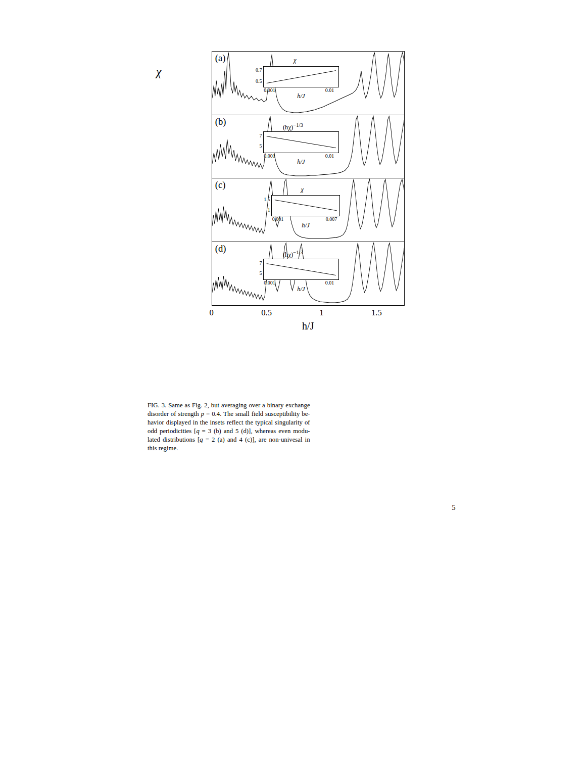χ
3 1.5 (a)
χ 0.7 0.5 0.001 0.01 h/J
3 1.5 (b)
(hχ)−1/3 7 5 0.001 0.01 h/J
3 1.5 (c)
χ 1.5 1 0.001 0.007 h/J
3 1.5 0 (d)
(hχ)−1/3 7 5 0.001 0.01 h/J
0 0.5 1 1.5 h/J
FIG. 3. Same as Fig. 2, but averaging over a binary exchange disorder of strength p = 0.4. The small field susceptibility behavior displayed in the insets reflect the typical singularity of odd periodicities [q = 3 (b) and 5 (d)], whereas even modulated distributions [q = 2 (a) and 4 (c)], are non-univesal in this regime.
5